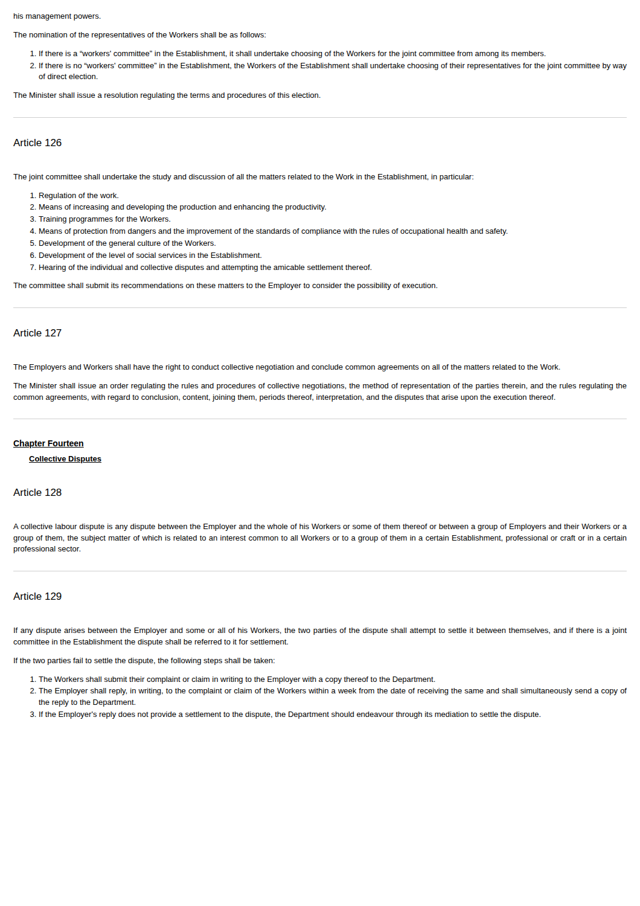his management powers.
The nomination of the representatives of the Workers shall be as follows:
If there is a “workers' committee” in the Establishment, it shall undertake choosing of the Workers for the joint committee from among its members.
If there is no “workers' committee” in the Establishment, the Workers of the Establishment shall undertake choosing of their representatives for the joint committee by way of direct election.
The Minister shall issue a resolution regulating the terms and procedures of this election.
Article 126
The joint committee shall undertake the study and discussion of all the matters related to the Work in the Establishment, in particular:
Regulation of the work.
Means of increasing and developing the production and enhancing the productivity.
Training programmes for the Workers.
Means of protection from dangers and the improvement of the standards of compliance with the rules of occupational health and safety.
Development of the general culture of the Workers.
Development of the level of social services in the Establishment.
Hearing of the individual and collective disputes and attempting the amicable settlement thereof.
The committee shall submit its recommendations on these matters to the Employer to consider the possibility of execution.
Article 127
The Employers and Workers shall have the right to conduct collective negotiation and conclude common agreements on all of the matters related to the Work.
The Minister shall issue an order regulating the rules and procedures of collective negotiations, the method of representation of the parties therein, and the rules regulating the common agreements, with regard to conclusion, content, joining them, periods thereof, interpretation, and the disputes that arise upon the execution thereof.
Chapter Fourteen
Collective Disputes
Article 128
A collective labour dispute is any dispute between the Employer and the whole of his Workers or some of them thereof or between a group of Employers and their Workers or a group of them, the subject matter of which is related to an interest common to all Workers or to a group of them in a certain Establishment, professional or craft or in a certain professional sector.
Article 129
If any dispute arises between the Employer and some or all of his Workers, the two parties of the dispute shall attempt to settle it between themselves, and if there is a joint committee in the Establishment the dispute shall be referred to it for settlement.
If the two parties fail to settle the dispute, the following steps shall be taken:
The Workers shall submit their complaint or claim in writing to the Employer with a copy thereof to the Department.
The Employer shall reply, in writing, to the complaint or claim of the Workers within a week from the date of receiving the same and shall simultaneously send a copy of the reply to the Department.
If the Employer's reply does not provide a settlement to the dispute, the Department should endeavour through its mediation to settle the dispute.